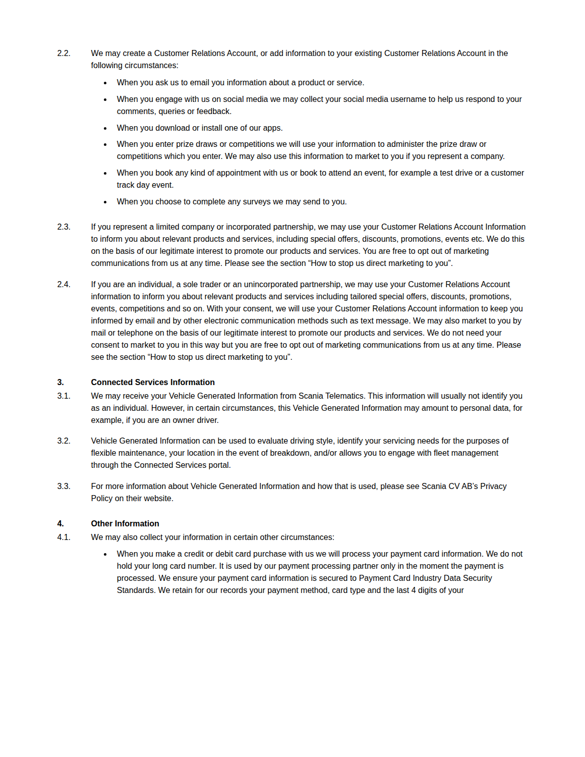2.2.
We may create a Customer Relations Account, or add information to your existing Customer Relations Account in the following circumstances:
When you ask us to email you information about a product or service.
When you engage with us on social media we may collect your social media username to help us respond to your comments, queries or feedback.
When you download or install one of our apps.
When you enter prize draws or competitions we will use your information to administer the prize draw or competitions which you enter. We may also use this information to market to you if you represent a company.
When you book any kind of appointment with us or book to attend an event, for example a test drive or a customer track day event.
When you choose to complete any surveys we may send to you.
2.3.
If you represent a limited company or incorporated partnership, we may use your Customer Relations Account Information to inform you about relevant products and services, including special offers, discounts, promotions, events etc. We do this on the basis of our legitimate interest to promote our products and services. You are free to opt out of marketing communications from us at any time. Please see the section “How to stop us direct marketing to you”.
2.4.
If you are an individual, a sole trader or an unincorporated partnership, we may use your Customer Relations Account information to inform you about relevant products and services including tailored special offers, discounts, promotions, events, competitions and so on. With your consent, we will use your Customer Relations Account information to keep you informed by email and by other electronic communication methods such as text message. We may also market to you by mail or telephone on the basis of our legitimate interest to promote our products and services. We do not need your consent to market to you in this way but you are free to opt out of marketing communications from us at any time. Please see the section “How to stop us direct marketing to you”.
3. Connected Services Information
3.1.
We may receive your Vehicle Generated Information from Scania Telematics. This information will usually not identify you as an individual. However, in certain circumstances, this Vehicle Generated Information may amount to personal data, for example, if you are an owner driver.
3.2.
Vehicle Generated Information can be used to evaluate driving style, identify your servicing needs for the purposes of flexible maintenance, your location in the event of breakdown, and/or allows you to engage with fleet management through the Connected Services portal.
3.3.
For more information about Vehicle Generated Information and how that is used, please see Scania CV AB’s Privacy Policy on their website.
4. Other Information
4.1.
We may also collect your information in certain other circumstances:
When you make a credit or debit card purchase with us we will process your payment card information. We do not hold your long card number. It is used by our payment processing partner only in the moment the payment is processed. We ensure your payment card information is secured to Payment Card Industry Data Security Standards. We retain for our records your payment method, card type and the last 4 digits of your